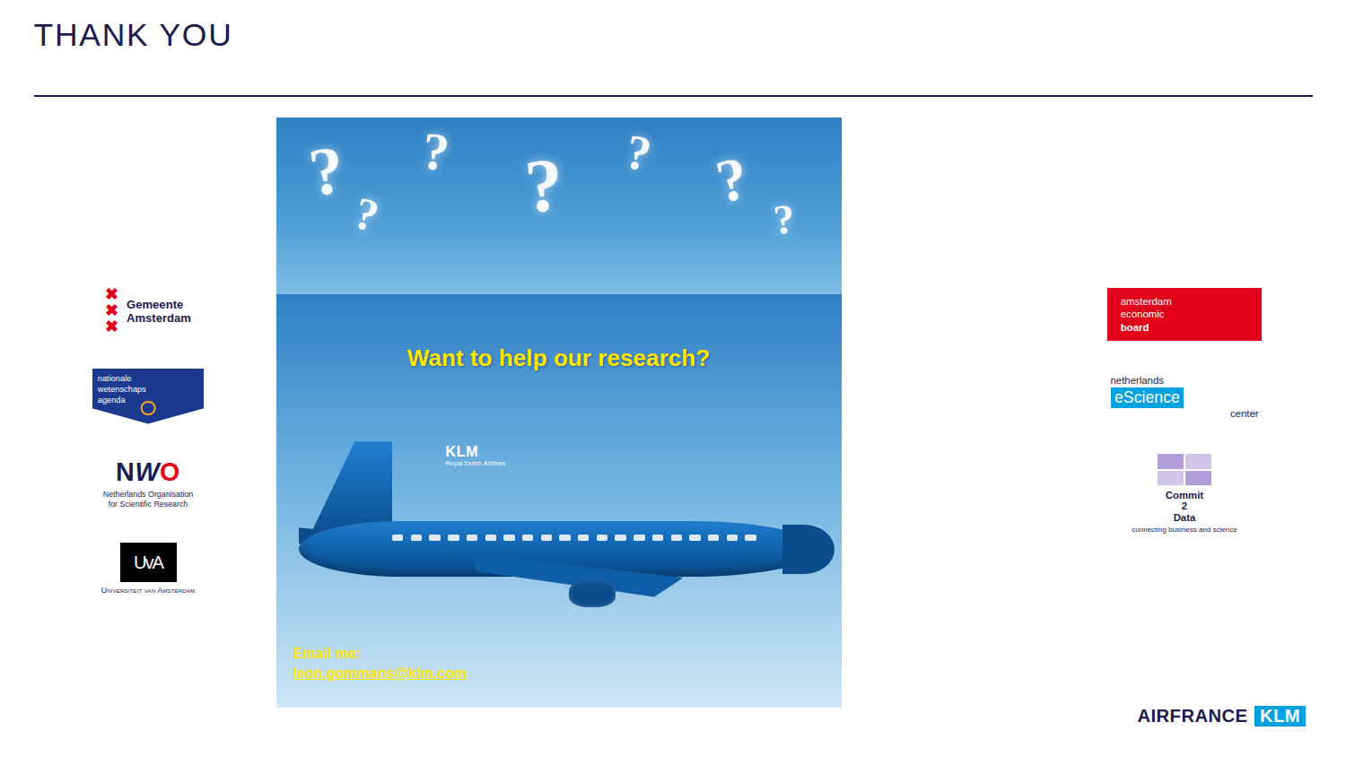THANK YOU
✖✖✖
Gemeente
Amsterdam
nationale
wetenschaps
agenda
NWO
Netherlands Organisation
for Scientific Research
UvA
Universiteit van Amsterdam
? ? ? ? ? ? ?
Want to help our research?
KLMRoyal Dutch Airlines
Email me:
leon.gommans@klm.com
amsterdam
economic
board
netherlands
eScience
center
Commit
2
Data
connecting business and science
AIRFRANCE KLM